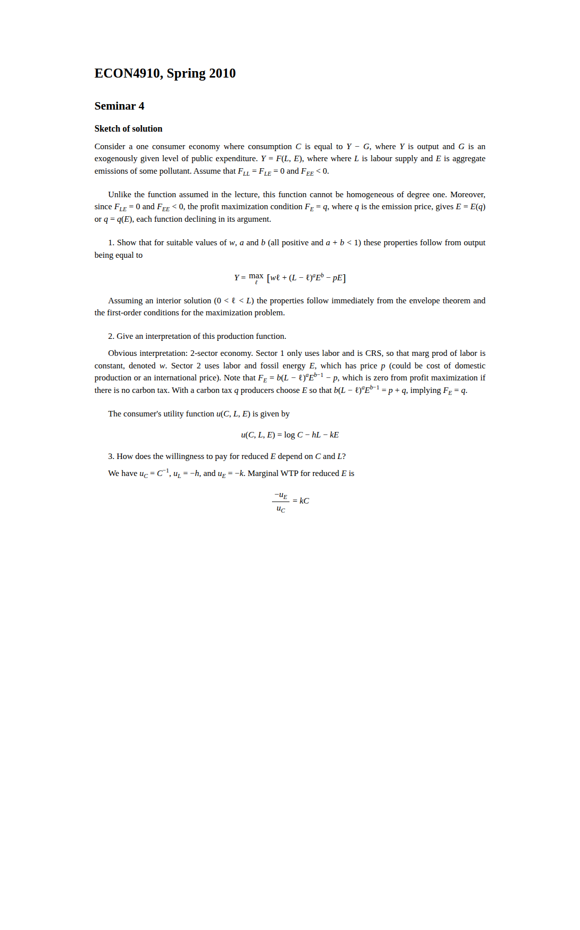ECON4910, Spring 2010
Seminar 4
Sketch of solution
Consider a one consumer economy where consumption C is equal to Y − G, where Y is output and G is an exogenously given level of public expenditure. Y = F(L, E), where where L is labour supply and E is aggregate emissions of some pollutant. Assume that FLL = FLE = 0 and FEE < 0.
Unlike the function assumed in the lecture, this function cannot be homogeneous of degree one. Moreover, since FLE = 0 and FEE < 0, the profit maximization condition FE = q, where q is the emission price, gives E = E(q) or q = q(E), each function declining in its argument.
1. Show that for suitable values of w, a and b (all positive and a + b < 1) these properties follow from output being equal to
Y = max ℓ [wℓ + (L − ℓ)aEb − pE]
Assuming an interior solution (0 < ℓ < L) the properties follow immediately from the envelope theorem and the first-order conditions for the maximization problem.
2. Give an interpretation of this production function.
Obvious interpretation: 2-sector economy. Sector 1 only uses labor and is CRS, so that marg prod of labor is constant, denoted w. Sector 2 uses labor and fossil energy E, which has price p (could be cost of domestic production or an international price). Note that FE = b(L − ℓ)aEb−1 − p, which is zero from profit maximization if there is no carbon tax. With a carbon tax q producers choose E so that b(L − ℓ)aEb−1 = p + q, implying FE = q.
The consumer's utility function u(C, L, E) is given by
u(C, L, E) = log C − hL − kE
3. How does the willingness to pay for reduced E depend on C and L?
We have uC = C−1, uL = −h, and uE = −k. Marginal WTP for reduced E is
−uE uC = kC
1